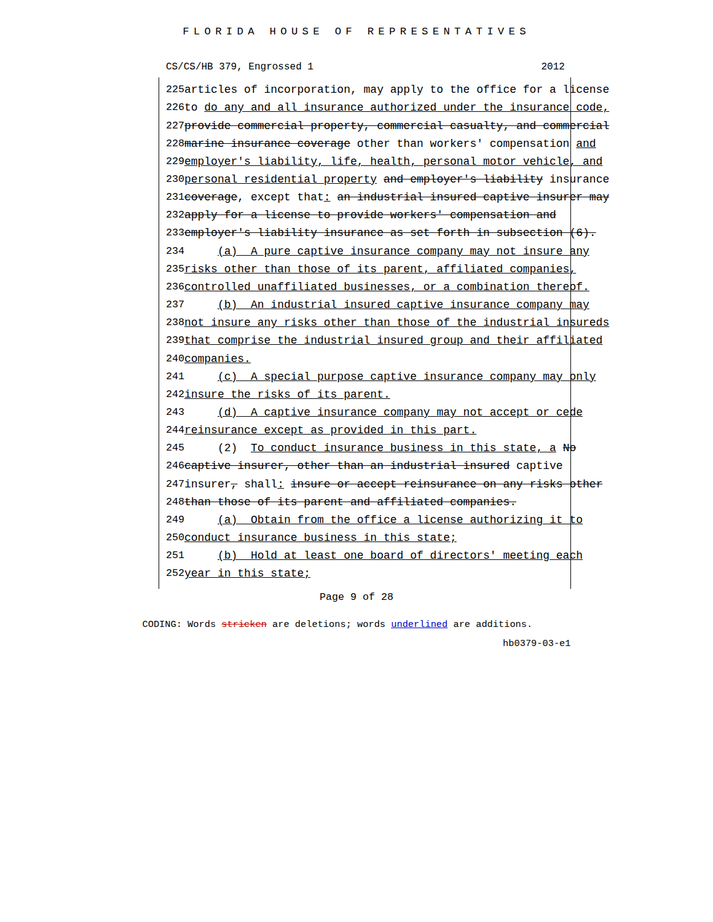FLORIDA HOUSE OF REPRESENTATIVES
CS/CS/HB 379, Engrossed 1 2012
| 225 | articles of incorporation, may apply to the office for a license |
| 226 | to do any and all insurance authorized under the insurance code, |
| 227 | provide commercial property, commercial casualty, and commercial |
| 228 | marine insurance coverage other than workers' compensation and |
| 229 | employer's liability, life, health, personal motor vehicle, and |
| 230 | personal residential property and employer's liability insurance |
| 231 | coverage , except that : an industrial insured captive insurer may |
| 232 | apply for a license to provide workers' compensation and |
| 233 | employer's liability insurance as set forth in subsection (6). |
| 234 | (a) A pure captive insurance company may not insure any |
| 235 | risks other than those of its parent, affiliated companies, |
| 236 | controlled unaffiliated businesses, or a combination thereof. |
| 237 | (b) An industrial insured captive insurance company may |
| 238 | not insure any risks other than those of the industrial insureds |
| 239 | that comprise the industrial insured group and their affiliated |
| 240 | companies. |
| 241 | (c) A special purpose captive insurance company may only |
| 242 | insure the risks of its parent. |
| 243 | (d) A captive insurance company may not accept or cede |
| 244 | reinsurance except as provided in this part. |
| 245 | (2) To conduct insurance business in this state, a No |
| 246 | captive insurer, other than an industrial insured captive |
| 247 | insurer , shall : insure or accept reinsurance on any risks other |
| 248 | than those of its parent and affiliated companies. |
| 249 | (a) Obtain from the office a license authorizing it to |
| 250 | conduct insurance business in this state; |
| 251 | (b) Hold at least one board of directors' meeting each |
| 252 | year in this state; |
Page 9 of 28
CODING: Words stricken are deletions; words underlined are additions.
hb0379-03-e1